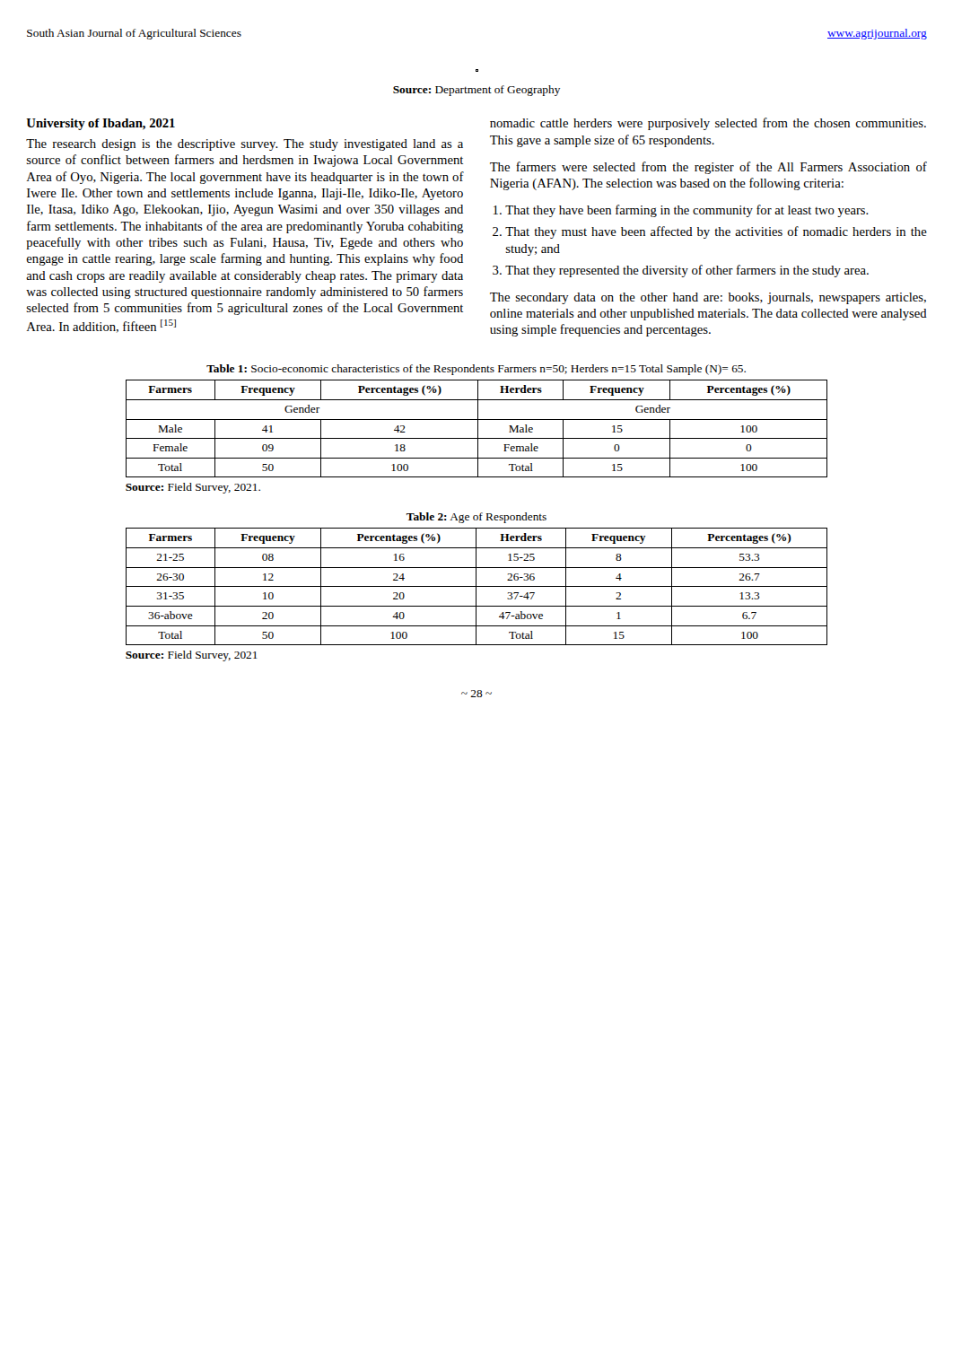South Asian Journal of Agricultural Sciences www.agrijournal.org
Source: Department of Geography
University of Ibadan, 2021
The research design is the descriptive survey. The study investigated land as a source of conflict between farmers and herdsmen in Iwajowa Local Government Area of Oyo, Nigeria. The local government have its headquarter is in the town of Iwere Ile. Other town and settlements include Iganna, Ilaji-Ile, Idiko-Ile, Ayetoro Ile, Itasa, Idiko Ago, Elekookan, Ijio, Ayegun Wasimi and over 350 villages and farm settlements. The inhabitants of the area are predominantly Yoruba cohabiting peacefully with other tribes such as Fulani, Hausa, Tiv, Egede and others who engage in cattle rearing, large scale farming and hunting. This explains why food and cash crops are readily available at considerably cheap rates. The primary data was collected using structured questionnaire randomly administered to 50 farmers selected from 5 communities from 5 agricultural zones of the Local Government Area. In addition, fifteen [15]
nomadic cattle herders were purposively selected from the chosen communities. This gave a sample size of 65 respondents.
The farmers were selected from the register of the All Farmers Association of Nigeria (AFAN). The selection was based on the following criteria:
That they have been farming in the community for at least two years.
That they must have been affected by the activities of nomadic herders in the study; and
That they represented the diversity of other farmers in the study area.
The secondary data on the other hand are: books, journals, newspapers articles, online materials and other unpublished materials. The data collected were analysed using simple frequencies and percentages.
Table 1: Socio-economic characteristics of the Respondents Farmers n=50; Herders n=15 Total Sample (N)= 65.
| Farmers | Frequency | Percentages (%) | Herders | Frequency | Percentages (%) |
| --- | --- | --- | --- | --- | --- |
| Gender | Gender |
| Male | 41 | 42 | Male | 15 | 100 |
| Female | 09 | 18 | Female | 0 | 0 |
| Total | 50 | 100 | Total | 15 | 100 |
Source: Field Survey, 2021.
Table 2: Age of Respondents
| Farmers | Frequency | Percentages (%) | Herders | Frequency | Percentages (%) |
| --- | --- | --- | --- | --- | --- |
| 21-25 | 08 | 16 | 15-25 | 8 | 53.3 |
| 26-30 | 12 | 24 | 26-36 | 4 | 26.7 |
| 31-35 | 10 | 20 | 37-47 | 2 | 13.3 |
| 36-above | 20 | 40 | 47-above | 1 | 6.7 |
| Total | 50 | 100 | Total | 15 | 100 |
Source: Field Survey, 2021
~ 28 ~